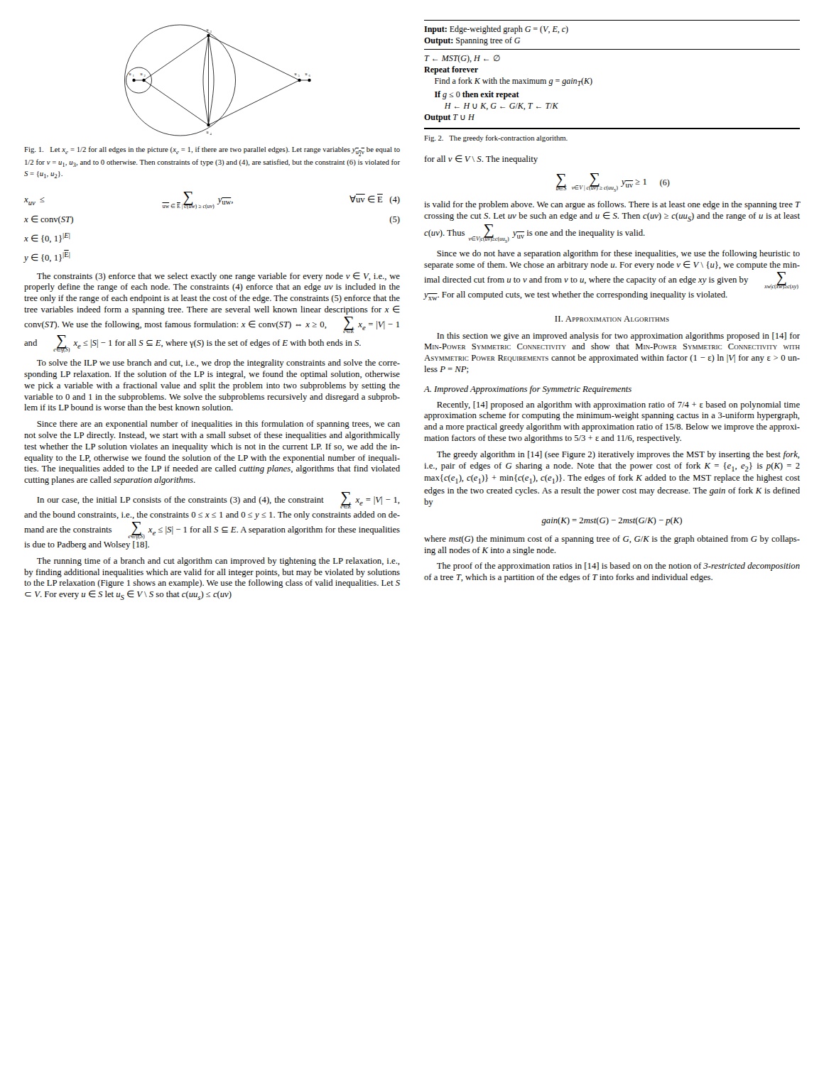u 1 u 2 u 3 u 4 u 5 u 6
Fig. 1. Let xe = 1/2 for all edges in the picture (xe = 1, if there are two parallel edges). Let range variables yu2v be equal to 1/2 for v = u1, u3, and to 0 otherwise. Then constraints of type (3) and (4), are satisfied, but the constraint (6) is violated for S = {u1, u2}.
xuv ≤
∑ uw ∈ E | c(uw) ≥ c(uv) yuw,
∀uv ∈ E (4)
x ∈ conv(ST)
(5)
x ∈ {0, 1}|E|
y ∈ {0, 1}|E|
The constraints (3) enforce that we select exactly one range variable for every node v ∈ V, i.e., we properly define the range of each node. The constraints (4) enforce that an edge uv is included in the tree only if the range of each endpoint is at least the cost of the edge. The constraints (5) enforce that the tree variables indeed form a spanning tree. There are several well known linear descriptions for x ∈ conv(ST). We use the following, most famous formulation: x ∈ conv(ST) ⇔ x ≥ 0, ∑e∈E xe = |V| − 1 and ∑e∈γ(S) xe ≤ |S| − 1 for all S ⊆ E, where γ(S) is the set of edges of E with both ends in S.
To solve the ILP we use branch and cut, i.e., we drop the integrality constraints and solve the corresponding LP relaxation. If the solution of the LP is integral, we found the optimal solution, otherwise we pick a variable with a fractional value and split the problem into two subproblems by setting the variable to 0 and 1 in the subproblems. We solve the subproblems recursively and disregard a subproblem if its LP bound is worse than the best known solution.
Since there are an exponential number of inequalities in this formulation of spanning trees, we can not solve the LP directly. Instead, we start with a small subset of these inequalities and algorithmically test whether the LP solution violates an inequality which is not in the current LP. If so, we add the inequality to the LP, otherwise we found the solution of the LP with the exponential number of inequalities. The inequalities added to the LP if needed are called cutting planes, algorithms that find violated cutting planes are called separation algorithms.
In our case, the initial LP consists of the constraints (3) and (4), the constraint ∑e∈E xe = |V| − 1, and the bound constraints, i.e., the constraints 0 ≤ x ≤ 1 and 0 ≤ y ≤ 1. The only constraints added on demand are the constraints ∑e∈γ(S) xe ≤ |S| − 1 for all S ⊆ E. A separation algorithm for these inequalities is due to Padberg and Wolsey [18].
The running time of a branch and cut algorithm can improved by tightening the LP relaxation, i.e., by finding additional inequalities which are valid for all integer points, but may be violated by solutions to the LP relaxation (Figure 1 shows an example). We use the following class of valid inequalities. Let S ⊂ V. For every u ∈ S let uS ∈ V \ S so that c(uus) ≤ c(uv)
Input: Edge-weighted graph G = (V, E, c)
Output: Spanning tree of G
T ← MST(G), H ← ∅
Repeat forever
Find a fork K with the maximum g = gainT(K)
If g ≤ 0 then exit repeat
H ← H ∪ K, G ← G/K, T ← T/K
Output T ∪ H
Fig. 2. The greedy fork-contraction algorithm.
for all v ∈ V \ S. The inequality
∑ u∈S ∑ v∈V | c(uv) ≥ c(uuS) yuv ≥ 1 (6)
is valid for the problem above. We can argue as follows. There is at least one edge in the spanning tree T crossing the cut S. Let uv be such an edge and u ∈ S. Then c(uv) ≥ c(uuS) and the range of u is at least c(uv). Thus ∑v∈V|c(uv)≥c(uuS) yuv is one and the inequality is valid.
Since we do not have a separation algorithm for these inequalities, we use the following heuristic to separate some of them. We chose an arbitrary node u. For every node v ∈ V \ {u}, we compute the minimal directed cut from u to v and from v to u, where the capacity of an edge xy is given by ∑xw|c(xw)≥c(xy) yxw. For all computed cuts, we test whether the corresponding inequality is violated.
II. Approximation Algorithms
In this section we give an improved analysis for two approximation algorithms proposed in [14] for Min-Power Symmetric Connectivity and show that Min-Power Symmetric Connectivity with Asymmetric Power Requirements cannot be approximated within factor (1 − ε) ln |V| for any ε > 0 unless P = NP;
A. Improved Approximations for Symmetric Requirements
Recently, [14] proposed an algorithm with approximation ratio of 7/4 + ε based on polynomial time approximation scheme for computing the minimum-weight spanning cactus in a 3-uniform hypergraph, and a more practical greedy algorithm with approximation ratio of 15/8. Below we improve the approximation factors of these two algorithms to 5/3 + ε and 11/6, respectively.
The greedy algorithm in [14] (see Figure 2) iteratively improves the MST by inserting the best fork, i.e., pair of edges of G sharing a node. Note that the power cost of fork K = {e1, e2} is p(K) = 2 max{c(e1), c(e1)} + min{c(e1), c(e1)}. The edges of fork K added to the MST replace the highest cost edges in the two created cycles. As a result the power cost may decrease. The gain of fork K is defined by
gain(K) = 2mst(G) − 2mst(G/K) − p(K)
where mst(G) the minimum cost of a spanning tree of G, G/K is the graph obtained from G by collapsing all nodes of K into a single node.
The proof of the approximation ratios in [14] is based on on the notion of 3-restricted decomposition of a tree T, which is a partition of the edges of T into forks and individual edges.